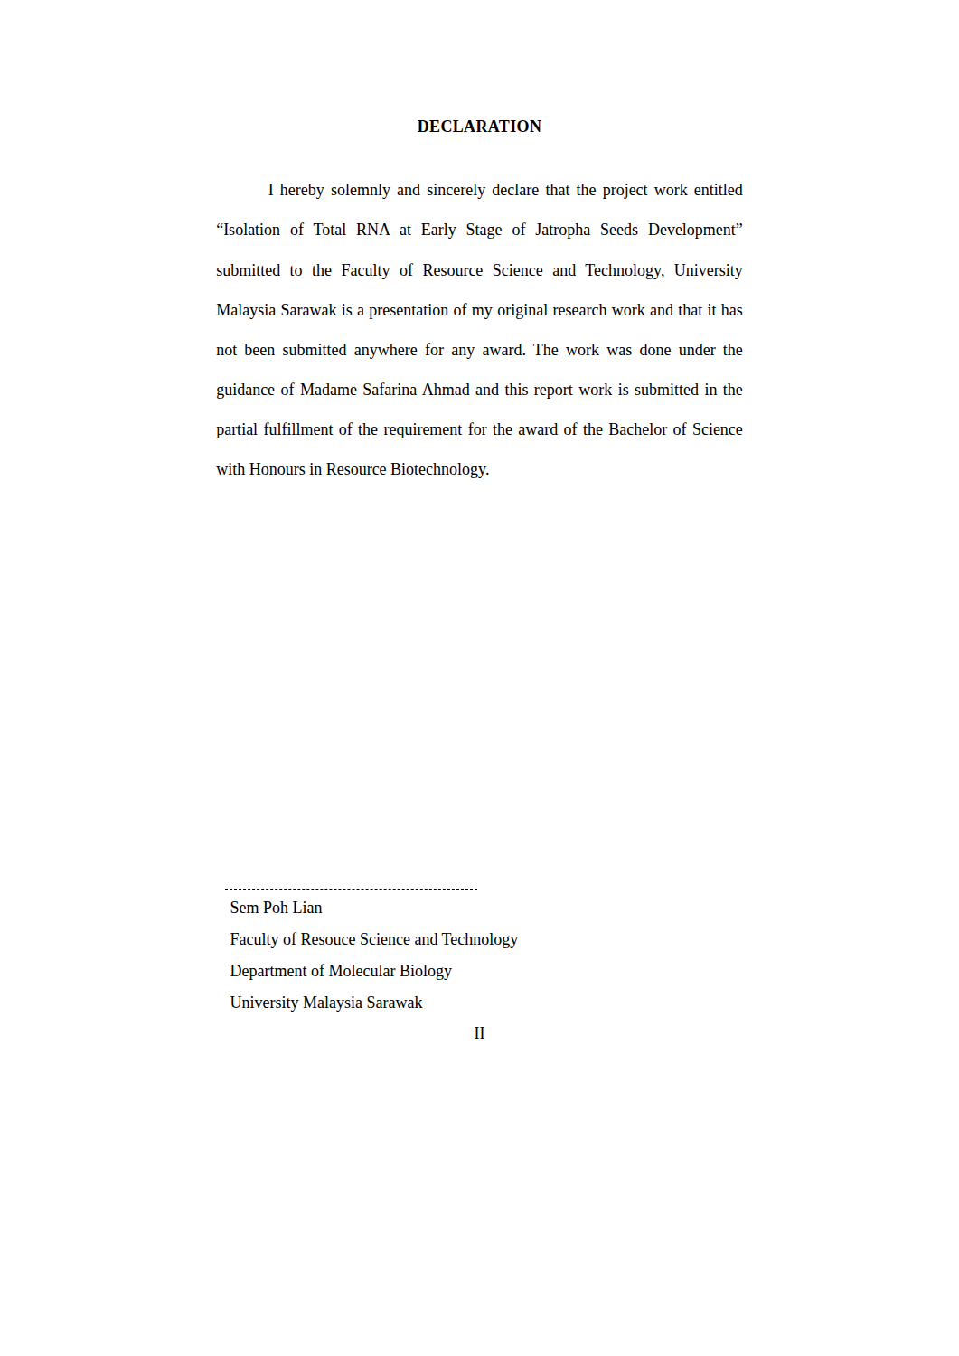DECLARATION
I hereby solemnly and sincerely declare that the project work entitled “Isolation of Total RNA at Early Stage of Jatropha Seeds Development” submitted to the Faculty of Resource Science and Technology, University Malaysia Sarawak is a presentation of my original research work and that it has not been submitted anywhere for any award. The work was done under the guidance of Madame Safarina Ahmad and this report work is submitted in the partial fulfillment of the requirement for the award of the Bachelor of Science with Honours in Resource Biotechnology.
Sem Poh Lian
Faculty of Resouce Science and Technology
Department of Molecular Biology
University Malaysia Sarawak
II